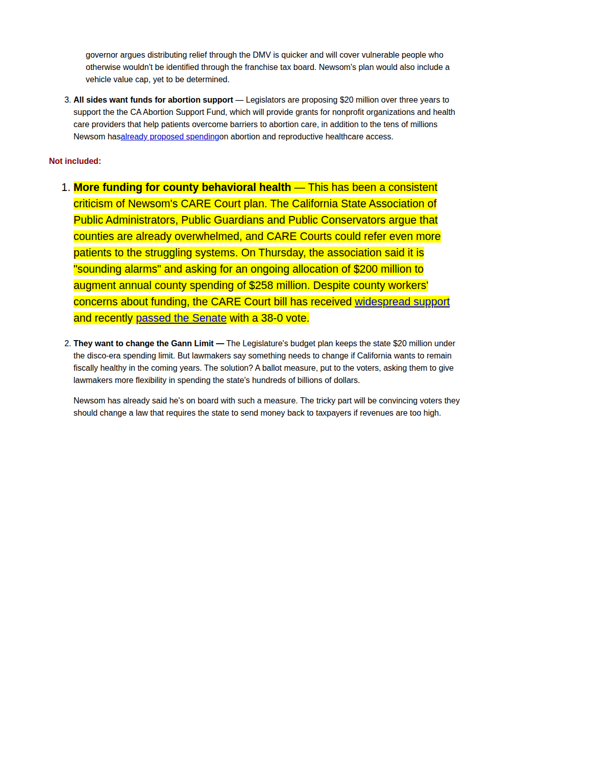governor argues distributing relief through the DMV is quicker and will cover vulnerable people who otherwise wouldn't be identified through the franchise tax board. Newsom's plan would also include a vehicle value cap, yet to be determined.
All sides want funds for abortion support — Legislators are proposing $20 million over three years to support the the CA Abortion Support Fund, which will provide grants for nonprofit organizations and health care providers that help patients overcome barriers to abortion care, in addition to the tens of millions Newsom hasalready proposed spendingon abortion and reproductive healthcare access.
Not included:
More funding for county behavioral health — This has been a consistent criticism of Newsom's CARE Court plan. The California State Association of Public Administrators, Public Guardians and Public Conservators argue that counties are already overwhelmed, and CARE Courts could refer even more patients to the struggling systems. On Thursday, the association said it is "sounding alarms" and asking for an ongoing allocation of $200 million to augment annual county spending of $258 million. Despite county workers' concerns about funding, the CARE Court bill has received widespread support and recently passed the Senate with a 38-0 vote.
They want to change the Gann Limit — The Legislature's budget plan keeps the state $20 million under the disco-era spending limit. But lawmakers say something needs to change if California wants to remain fiscally healthy in the coming years. The solution? A ballot measure, put to the voters, asking them to give lawmakers more flexibility in spending the state's hundreds of billions of dollars.
Newsom has already said he's on board with such a measure. The tricky part will be convincing voters they should change a law that requires the state to send money back to taxpayers if revenues are too high.